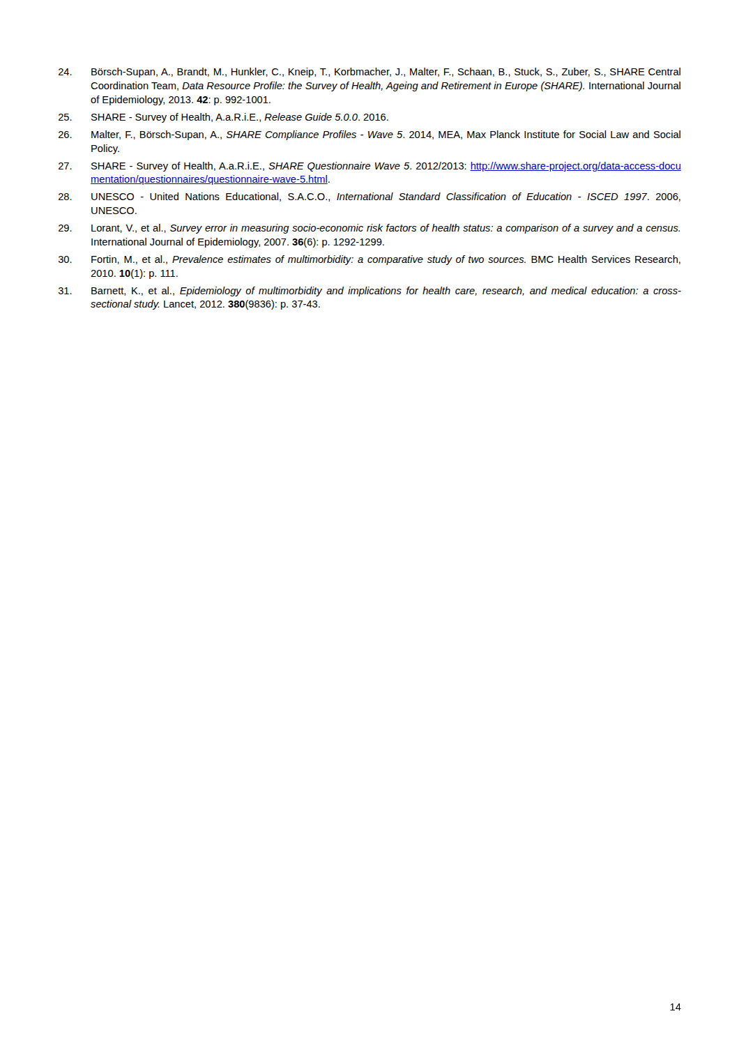24. Börsch-Supan, A., Brandt, M., Hunkler, C., Kneip, T., Korbmacher, J., Malter, F., Schaan, B., Stuck, S., Zuber, S., SHARE Central Coordination Team, Data Resource Profile: the Survey of Health, Ageing and Retirement in Europe (SHARE). International Journal of Epidemiology, 2013. 42: p. 992-1001.
25. SHARE - Survey of Health, A.a.R.i.E., Release Guide 5.0.0. 2016.
26. Malter, F., Börsch-Supan, A., SHARE Compliance Profiles - Wave 5. 2014, MEA, Max Planck Institute for Social Law and Social Policy.
27. SHARE - Survey of Health, A.a.R.i.E., SHARE Questionnaire Wave 5. 2012/2013: http://www.share-project.org/data-access-documentation/questionnaires/questionnaire-wave-5.html.
28. UNESCO - United Nations Educational, S.A.C.O., International Standard Classification of Education - ISCED 1997. 2006, UNESCO.
29. Lorant, V., et al., Survey error in measuring socio-economic risk factors of health status: a comparison of a survey and a census. International Journal of Epidemiology, 2007. 36(6): p. 1292-1299.
30. Fortin, M., et al., Prevalence estimates of multimorbidity: a comparative study of two sources. BMC Health Services Research, 2010. 10(1): p. 111.
31. Barnett, K., et al., Epidemiology of multimorbidity and implications for health care, research, and medical education: a cross-sectional study. Lancet, 2012. 380(9836): p. 37-43.
14